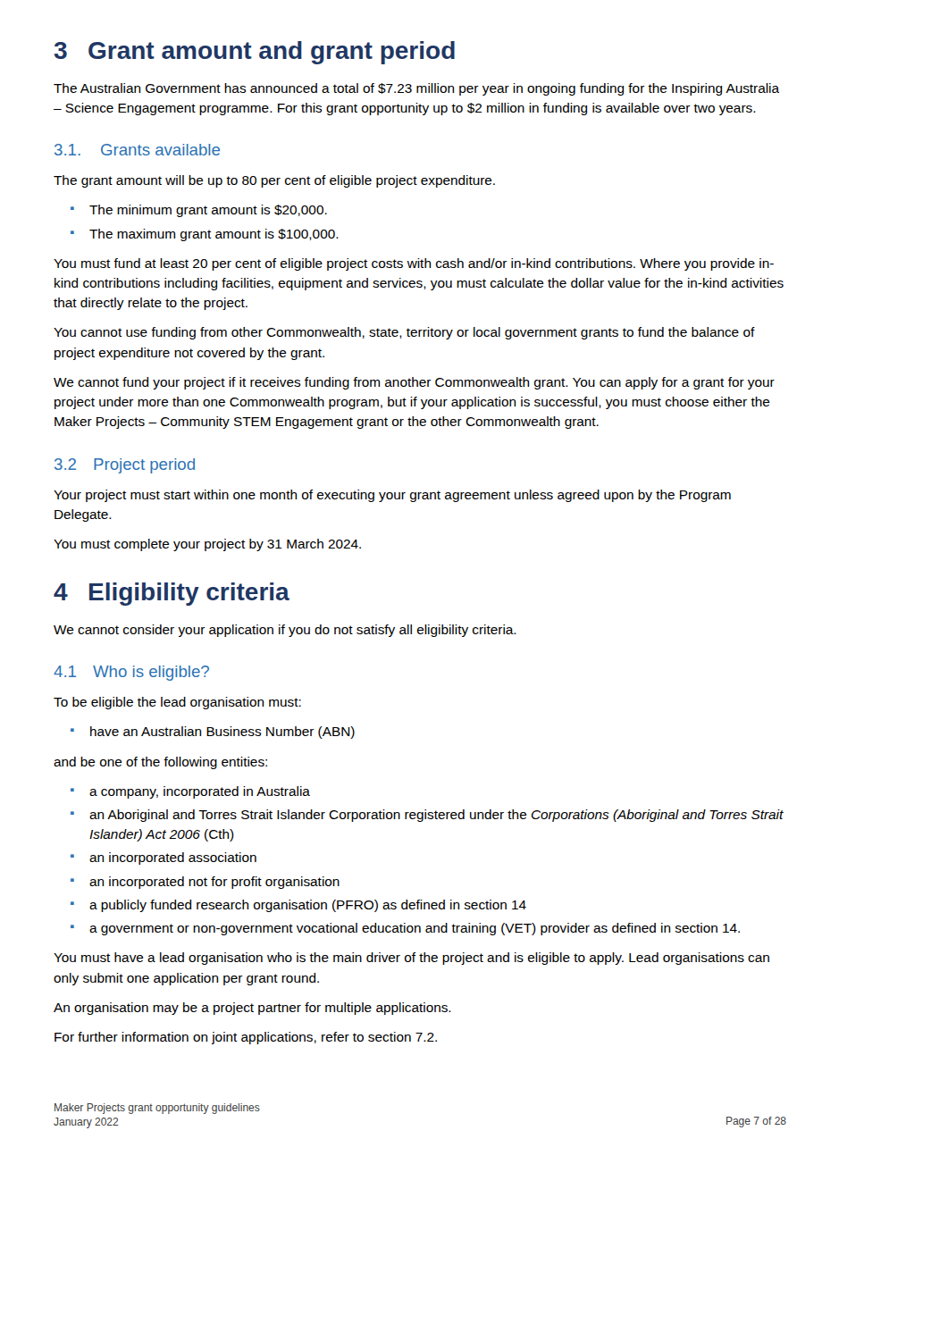3 Grant amount and grant period
The Australian Government has announced a total of $7.23 million per year in ongoing funding for the Inspiring Australia – Science Engagement programme. For this grant opportunity up to $2 million in funding is available over two years.
3.1. Grants available
The grant amount will be up to 80 per cent of eligible project expenditure.
The minimum grant amount is $20,000.
The maximum grant amount is $100,000.
You must fund at least 20 per cent of eligible project costs with cash and/or in-kind contributions. Where you provide in-kind contributions including facilities, equipment and services, you must calculate the dollar value for the in-kind activities that directly relate to the project.
You cannot use funding from other Commonwealth, state, territory or local government grants to fund the balance of project expenditure not covered by the grant.
We cannot fund your project if it receives funding from another Commonwealth grant. You can apply for a grant for your project under more than one Commonwealth program, but if your application is successful, you must choose either the Maker Projects – Community STEM Engagement grant or the other Commonwealth grant.
3.2 Project period
Your project must start within one month of executing your grant agreement unless agreed upon by the Program Delegate.
You must complete your project by 31 March 2024.
4 Eligibility criteria
We cannot consider your application if you do not satisfy all eligibility criteria.
4.1 Who is eligible?
To be eligible the lead organisation must:
have an Australian Business Number (ABN)
and be one of the following entities:
a company, incorporated in Australia
an Aboriginal and Torres Strait Islander Corporation registered under the Corporations (Aboriginal and Torres Strait Islander) Act 2006 (Cth)
an incorporated association
an incorporated not for profit organisation
a publicly funded research organisation (PFRO) as defined in section 14
a government or non-government vocational education and training (VET) provider as defined in section 14.
You must have a lead organisation who is the main driver of the project and is eligible to apply. Lead organisations can only submit one application per grant round.
An organisation may be a project partner for multiple applications.
For further information on joint applications, refer to section 7.2.
Maker Projects grant opportunity guidelines
January 2022
Page 7 of 28